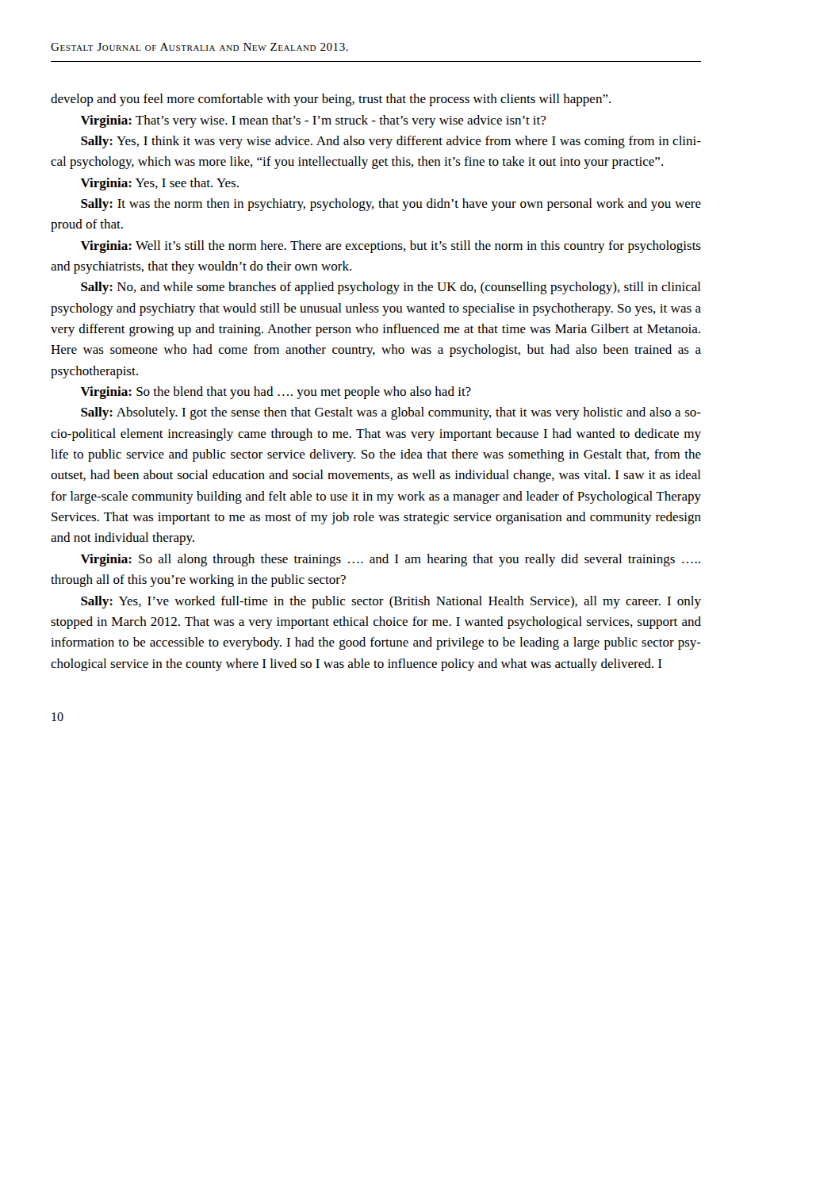Gestalt Journal of Australia and New Zealand 2013.
develop and you feel more comfortable with your being, trust that the process with clients will happen”.
Virginia: That’s very wise. I mean that’s - I’m struck - that’s very wise advice isn’t it?
Sally: Yes, I think it was very wise advice. And also very different advice from where I was coming from in clinical psychology, which was more like, “if you intellectually get this, then it’s fine to take it out into your practice”.
Virginia: Yes, I see that. Yes.
Sally: It was the norm then in psychiatry, psychology, that you didn’t have your own personal work and you were proud of that.
Virginia: Well it’s still the norm here. There are exceptions, but it’s still the norm in this country for psychologists and psychiatrists, that they wouldn’t do their own work.
Sally: No, and while some branches of applied psychology in the UK do, (counselling psychology), still in clinical psychology and psychiatry that would still be unusual unless you wanted to specialise in psychotherapy. So yes, it was a very different growing up and training. Another person who influenced me at that time was Maria Gilbert at Metanoia. Here was someone who had come from another country, who was a psychologist, but had also been trained as a psychotherapist.
Virginia: So the blend that you had …. you met people who also had it?
Sally: Absolutely. I got the sense then that Gestalt was a global community, that it was very holistic and also a socio-political element increasingly came through to me. That was very important because I had wanted to dedicate my life to public service and public sector service delivery. So the idea that there was something in Gestalt that, from the outset, had been about social education and social movements, as well as individual change, was vital. I saw it as ideal for large-scale community building and felt able to use it in my work as a manager and leader of Psychological Therapy Services. That was important to me as most of my job role was strategic service organisation and community redesign and not individual therapy.
Virginia: So all along through these trainings …. and I am hearing that you really did several trainings ….. through all of this you’re working in the public sector?
Sally: Yes, I’ve worked full-time in the public sector (British National Health Service), all my career. I only stopped in March 2012. That was a very important ethical choice for me. I wanted psychological services, support and information to be accessible to everybody. I had the good fortune and privilege to be leading a large public sector psychological service in the county where I lived so I was able to influence policy and what was actually delivered. I
10